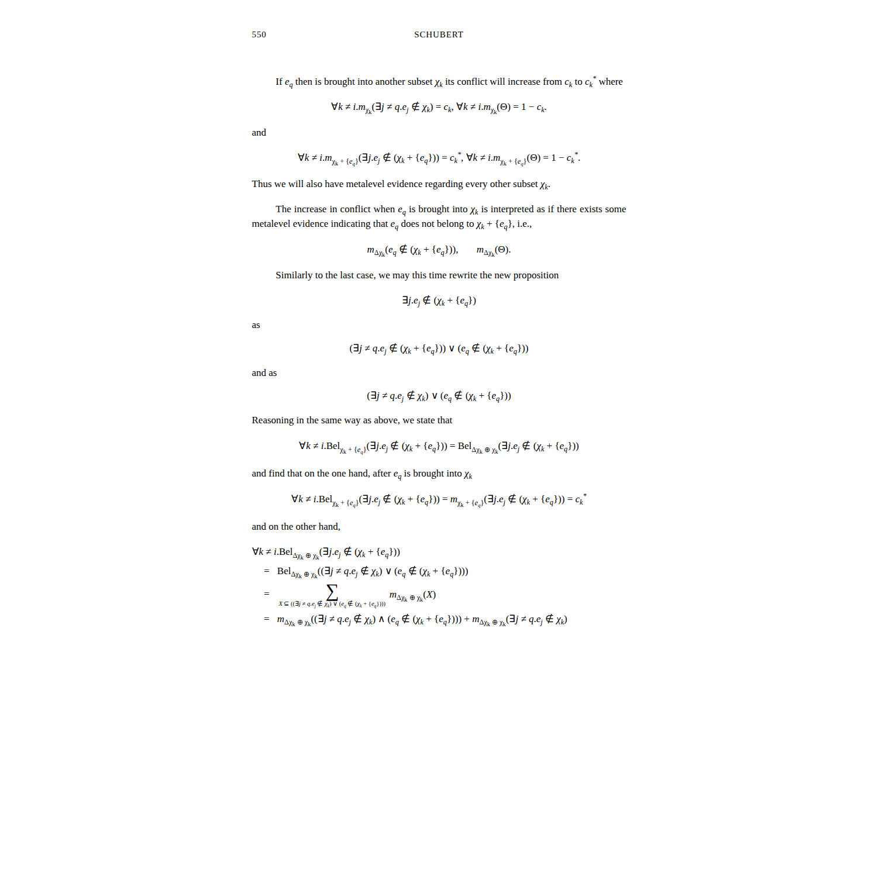550
SCHUBERT
If eq then is brought into another subset χk its conflict will increase from ck to ck* where
∀k ≠ i.mχk(∃j ≠ q.ej ∉ χk) = ck, ∀k ≠ i.mχk(Θ) = 1 − ck.
and
∀k ≠ i.mχk + {eq}(∃j.ej ∉ (χk + {eq})) = ck*, ∀k ≠ i.mχk + {eq}(Θ) = 1 − ck*.
Thus we will also have metalevel evidence regarding every other subset χk.
The increase in conflict when eq is brought into χk is interpreted as if there exists some metalevel evidence indicating that eq does not belong to χk + {eq}, i.e.,
mΔχk(eq ∉ (χk + {eq})), mΔχk(Θ).
Similarly to the last case, we may this time rewrite the new proposition
∃j.ej ∉ (χk + {eq})
as
(∃j ≠ q.ej ∉ (χk + {eq})) ∨ (eq ∉ (χk + {eq}))
and as
(∃j ≠ q.ej ∉ χk) ∨ (eq ∉ (χk + {eq}))
Reasoning in the same way as above, we state that
∀k ≠ i.Belχk + {eq}(∃j.ej ∉ (χk + {eq})) = BelΔχk ⊕ χk(∃j.ej ∉ (χk + {eq}))
and find that on the one hand, after eq is brought into χk
∀k ≠ i.Belχk + {eq}(∃j.ej ∉ (χk + {eq})) = mχk + {eq}(∃j.ej ∉ (χk + {eq})) = ck*
and on the other hand,
∀k ≠ i.BelΔχk ⊕ χk(∃j.ej ∉ (χk + {eq}))
= BelΔχk ⊕ χk((∃j ≠ q.ej ∉ χk) ∨ (eq ∉ (χk + {eq})))
= ∑X ⊆ ((∃j ≠ q.ej ∉ χk) ∨ (eq ∉ (χk + {eq}))) mΔχk ⊕ χk(X)
= mΔχk ⊕ χk((∃j ≠ q.ej ∉ χk) ∧ (eq ∉ (χk + {eq}))) + mΔχk ⊕ χk(∃j ≠ q.ej ∉ χk)